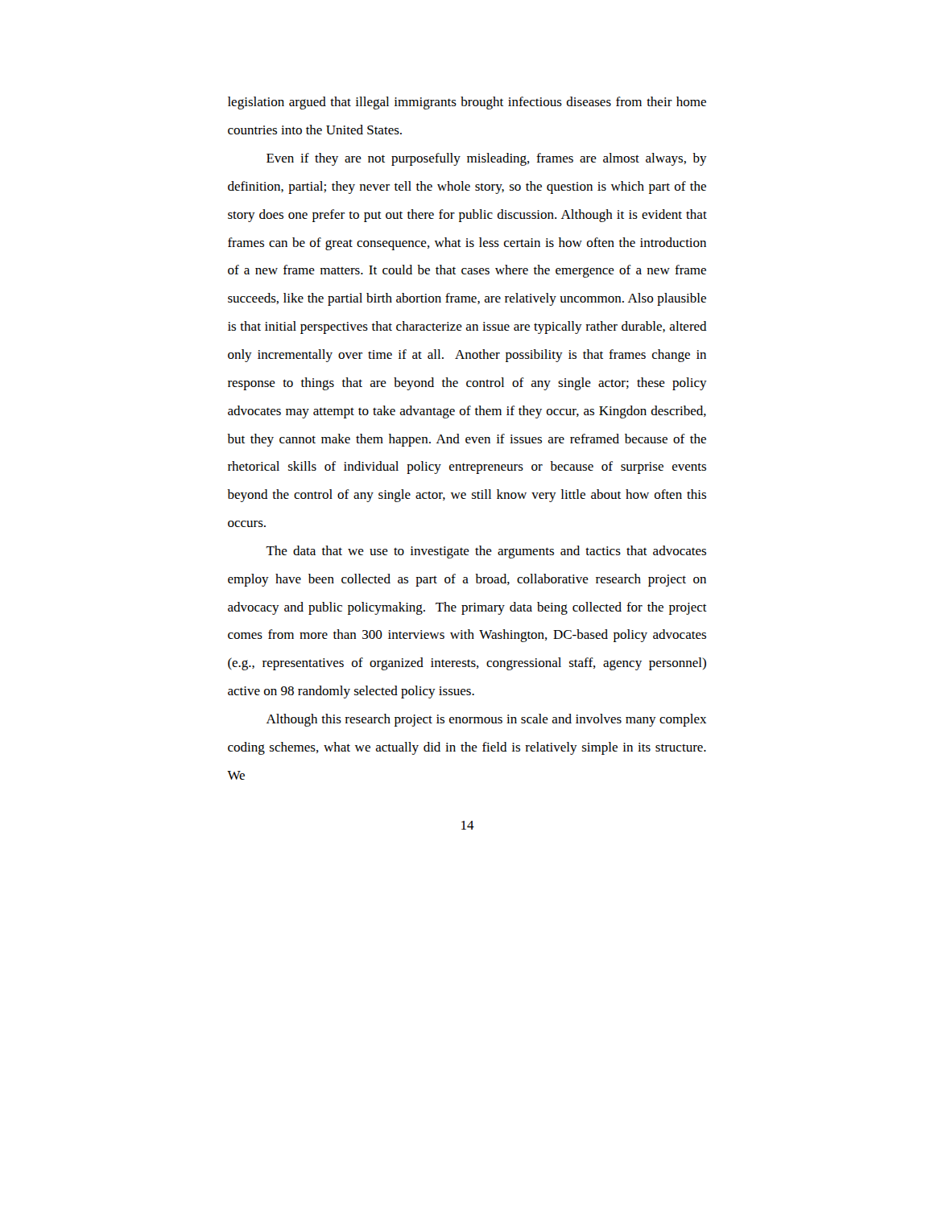legislation argued that illegal immigrants brought infectious diseases from their home countries into the United States.
Even if they are not purposefully misleading, frames are almost always, by definition, partial; they never tell the whole story, so the question is which part of the story does one prefer to put out there for public discussion. Although it is evident that frames can be of great consequence, what is less certain is how often the introduction of a new frame matters. It could be that cases where the emergence of a new frame succeeds, like the partial birth abortion frame, are relatively uncommon. Also plausible is that initial perspectives that characterize an issue are typically rather durable, altered only incrementally over time if at all. Another possibility is that frames change in response to things that are beyond the control of any single actor; these policy advocates may attempt to take advantage of them if they occur, as Kingdon described, but they cannot make them happen. And even if issues are reframed because of the rhetorical skills of individual policy entrepreneurs or because of surprise events beyond the control of any single actor, we still know very little about how often this occurs.
The data that we use to investigate the arguments and tactics that advocates employ have been collected as part of a broad, collaborative research project on advocacy and public policymaking. The primary data being collected for the project comes from more than 300 interviews with Washington, DC-based policy advocates (e.g., representatives of organized interests, congressional staff, agency personnel) active on 98 randomly selected policy issues.
Although this research project is enormous in scale and involves many complex coding schemes, what we actually did in the field is relatively simple in its structure. We
14